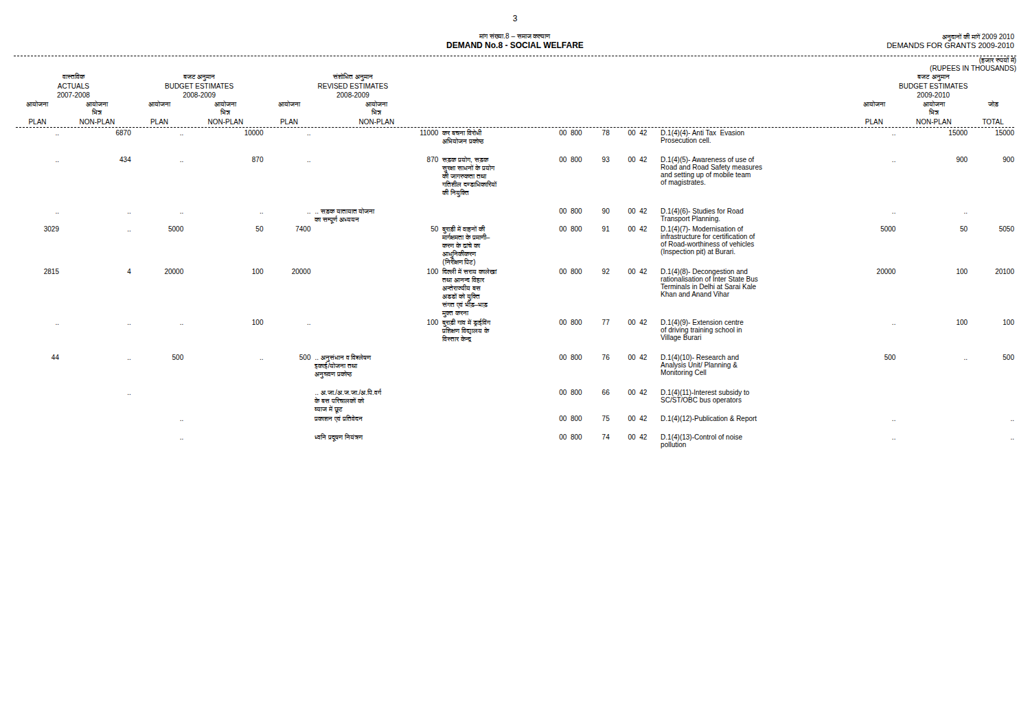3
| | मांग संख्या.8 – समाज कल्याण DEMAND No.8 - SOCIAL WELFARE | अनुदानों की मांगें 2009 2010 DEMANDS FOR GRANTS 2009-2010 |
(हजार रुपयों में)
(RUPEES IN THOUSANDS)
| वास्तविक | बजट अनुमान | संशोधित अनुमान | | | बजट अनुमान |
| --- | --- | --- | --- | --- | --- |
| ACTUALS | BUDGET ESTIMATES | REVISED ESTIMATES | | | BUDGET ESTIMATES |
| 2007-2008 | 2008-2009 | 2008-2009 | | | 2009-2010 |
| आयोजना | आयोजना भिन्न | आयोजना | आयोजना भिन्न | आयोजना | आयोजना भिन्न | | | आयोजना | आयोजना भिन्न | जोड़ |
| PLAN | NON-PLAN | PLAN | NON-PLAN | PLAN | NON-PLAN | | | PLAN | NON-PLAN | TOTAL |
| .. | 6870 | .. | 10000 | .. | 11000 | कर बचना विरोधी अभियोजन प्रकोष्ठ | 00 800 | 78 | 00 42 | D.1(4)(4)- Anti Tax Evasion Prosecution cell. | .. | 15000 | 15000 |
| .. | 434 | .. | 870 | .. | 870 | सड़क प्रयोग, सड़क सुरक्षा साधनों के प्रयोग की जागरुकता तथा गतिशील दण्डाधिकारियों की नियुक्ति | 00 800 | 93 | 00 42 | D.1(4)(5)- Awareness of use of Road and Road Safety measures and setting up of mobile team of magistrates. | .. | 900 | 900 |
| .. | .. | .. | .. | .. | .. सड़क यातायात योजना का सम्पूर्ण अध्ययन | | 00 800 | 90 | 00 42 | D.1(4)(6)- Studies for Road Transport Planning. | .. | .. | |
| 3029 | .. | 5000 | 50 | 7400 | 50 | बुराड़ी में वाहनों की मार्गक्षमता के प्रमाणी– करण के ढांचे का आधुनिकीकरण (निरीक्षण पिट) | 00 800 | 91 | 00 42 | D.1(4)(7)- Modernisation of infrastructure for certification of of Road-worthiness of vehicles (Inspection pit) at Burari. | 5000 | 50 | 5050 |
| 2815 | 4 | 20000 | 100 | 20000 | 100 | दिल्ली में सराय कालेखां तथा आनन्द विहार अन्तेराज्यीय बस अडडों को युक्ति संगत एवं भीड़–भाड़ मुक्त करना | 00 800 | 92 | 00 42 | D.1(4)(8)- Decongestion and rationalisation of Inter State Bus Terminals in Delhi at Sarai Kale Khan and Anand Vihar | 20000 | 100 | 20100 |
| .. | .. | .. | 100 | .. | 100 | बुराड़ी गांव में ड्राईविंग प्रशिक्षण विद्यालय के विस्तार केन्द्र | 00 800 | 77 | 00 42 | D.1(4)(9)- Extension centre of driving training school in Village Burari | .. | 100 | 100 |
| 44 | .. | 500 | .. | 500 | .. अनुसंधान व विश्लेषण इकाई/योजना तथा अनुश्रवण प्रकोष्ठ | | 00 800 | 76 | 00 42 | D.1(4)(10)- Research and Analysis Unit/ Planning & Monitoring Cell | 500 | .. | 500 |
| | .. | | | | .. अ.जा./अ.ज.जा./अ.पि.वर्ग के बस परिचालकों को ब्याज में छूट | | 00 800 | 66 | 00 42 | D.1(4)(11)-Interest subsidy to SC/ST/OBC bus operators | | | |
| | | .. | | | प्रकाशन एवं प्रतिवेदन | | 00 800 | 75 | 00 42 | D.1(4)(12)-Publication & Report | .. | | .. |
| | | .. | | | ध्वनि प्रदूषण नियंत्रण | | 00 800 | 74 | 00 42 | D.1(4)(13)-Control of noise pollution | .. | | .. |